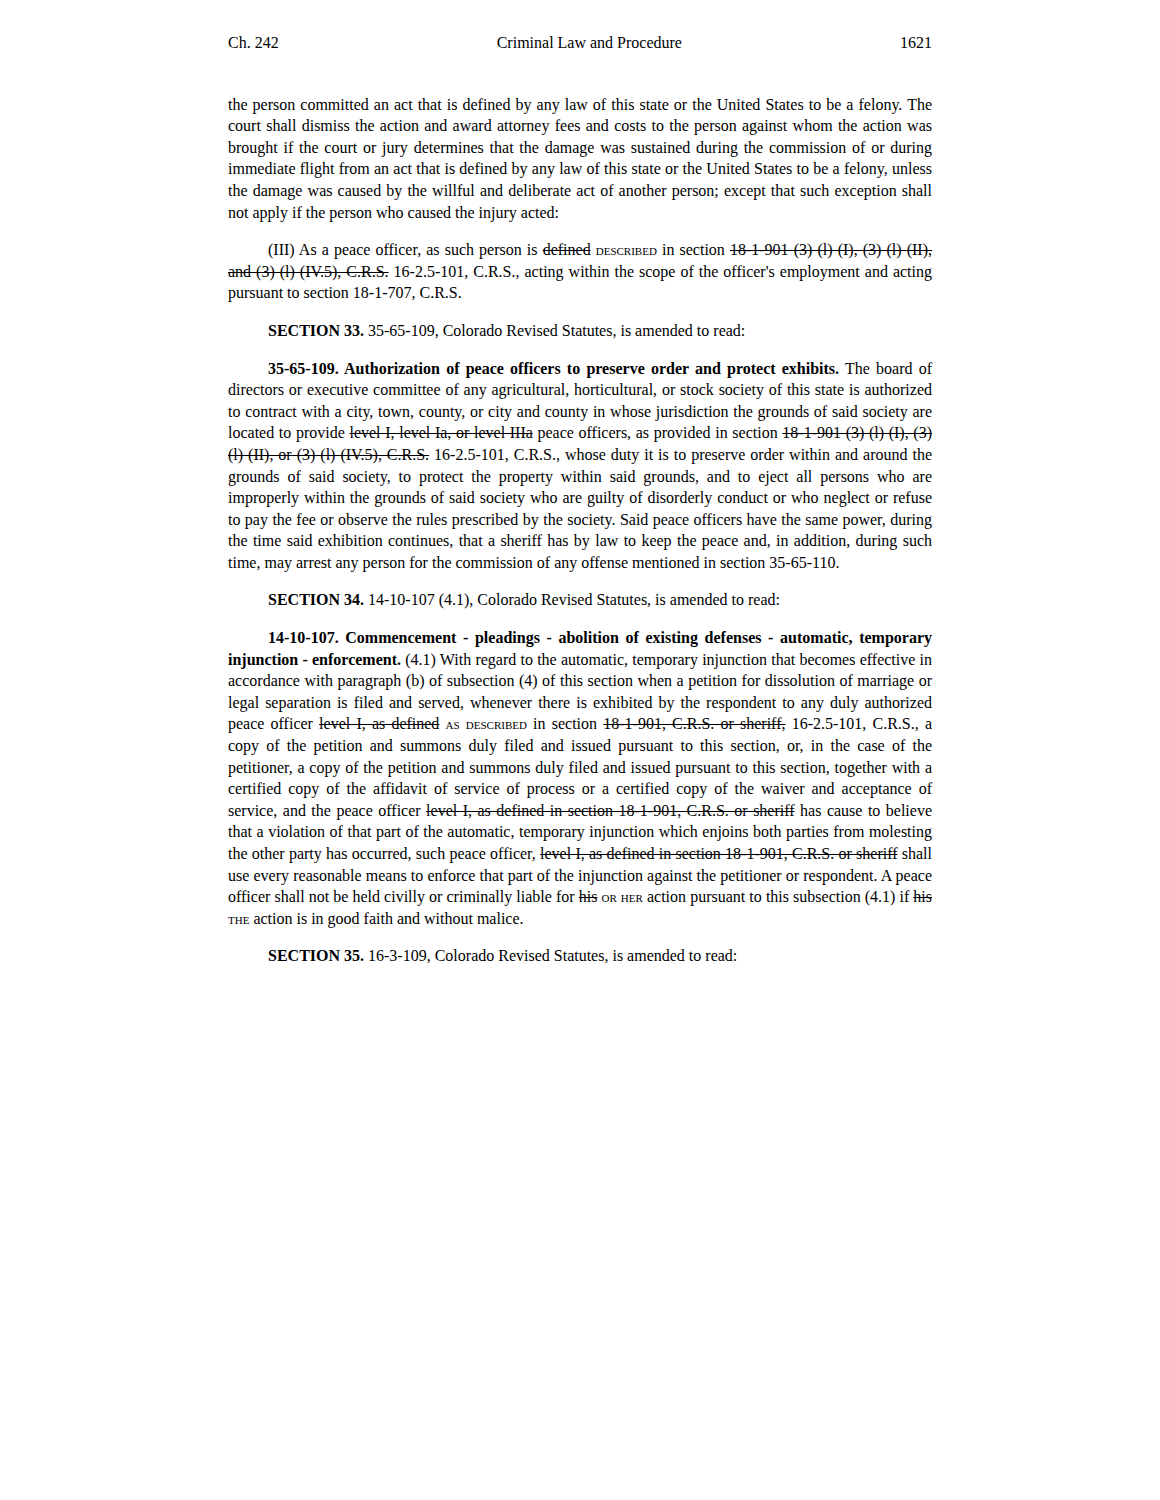Ch. 242 Criminal Law and Procedure 1621
the person committed an act that is defined by any law of this state or the United States to be a felony. The court shall dismiss the action and award attorney fees and costs to the person against whom the action was brought if the court or jury determines that the damage was sustained during the commission of or during immediate flight from an act that is defined by any law of this state or the United States to be a felony, unless the damage was caused by the willful and deliberate act of another person; except that such exception shall not apply if the person who caused the injury acted:
(III) As a peace officer, as such person is defined described in section 18-1-901 (3) (l) (I), (3) (l) (II), and (3) (l) (IV.5), C.R.S. 16-2.5-101, C.R.S., acting within the scope of the officer's employment and acting pursuant to section 18-1-707, C.R.S.
SECTION 33. 35-65-109, Colorado Revised Statutes, is amended to read:
35-65-109. Authorization of peace officers to preserve order and protect exhibits. The board of directors or executive committee of any agricultural, horticultural, or stock society of this state is authorized to contract with a city, town, county, or city and county in whose jurisdiction the grounds of said society are located to provide level I, level Ia, or level IIIa peace officers, as provided in section 18-1-901 (3) (l) (I), (3) (l) (II), or (3) (l) (IV.5), C.R.S. 16-2.5-101, C.R.S., whose duty it is to preserve order within and around the grounds of said society, to protect the property within said grounds, and to eject all persons who are improperly within the grounds of said society who are guilty of disorderly conduct or who neglect or refuse to pay the fee or observe the rules prescribed by the society. Said peace officers have the same power, during the time said exhibition continues, that a sheriff has by law to keep the peace and, in addition, during such time, may arrest any person for the commission of any offense mentioned in section 35-65-110.
SECTION 34. 14-10-107 (4.1), Colorado Revised Statutes, is amended to read:
14-10-107. Commencement - pleadings - abolition of existing defenses - automatic, temporary injunction - enforcement. (4.1) With regard to the automatic, temporary injunction that becomes effective in accordance with paragraph (b) of subsection (4) of this section when a petition for dissolution of marriage or legal separation is filed and served, whenever there is exhibited by the respondent to any duly authorized peace officer level I, as defined as described in section 18-1-901, C.R.S. or sheriff, 16-2.5-101, C.R.S., a copy of the petition and summons duly filed and issued pursuant to this section, or, in the case of the petitioner, a copy of the petition and summons duly filed and issued pursuant to this section, together with a certified copy of the affidavit of service of process or a certified copy of the waiver and acceptance of service, and the peace officer level I, as defined in section 18-1-901, C.R.S. or sheriff has cause to believe that a violation of that part of the automatic, temporary injunction which enjoins both parties from molesting the other party has occurred, such peace officer, level I, as defined in section 18-1-901, C.R.S. or sheriff shall use every reasonable means to enforce that part of the injunction against the petitioner or respondent. A peace officer shall not be held civilly or criminally liable for his or her action pursuant to this subsection (4.1) if his the action is in good faith and without malice.
SECTION 35. 16-3-109, Colorado Revised Statutes, is amended to read: